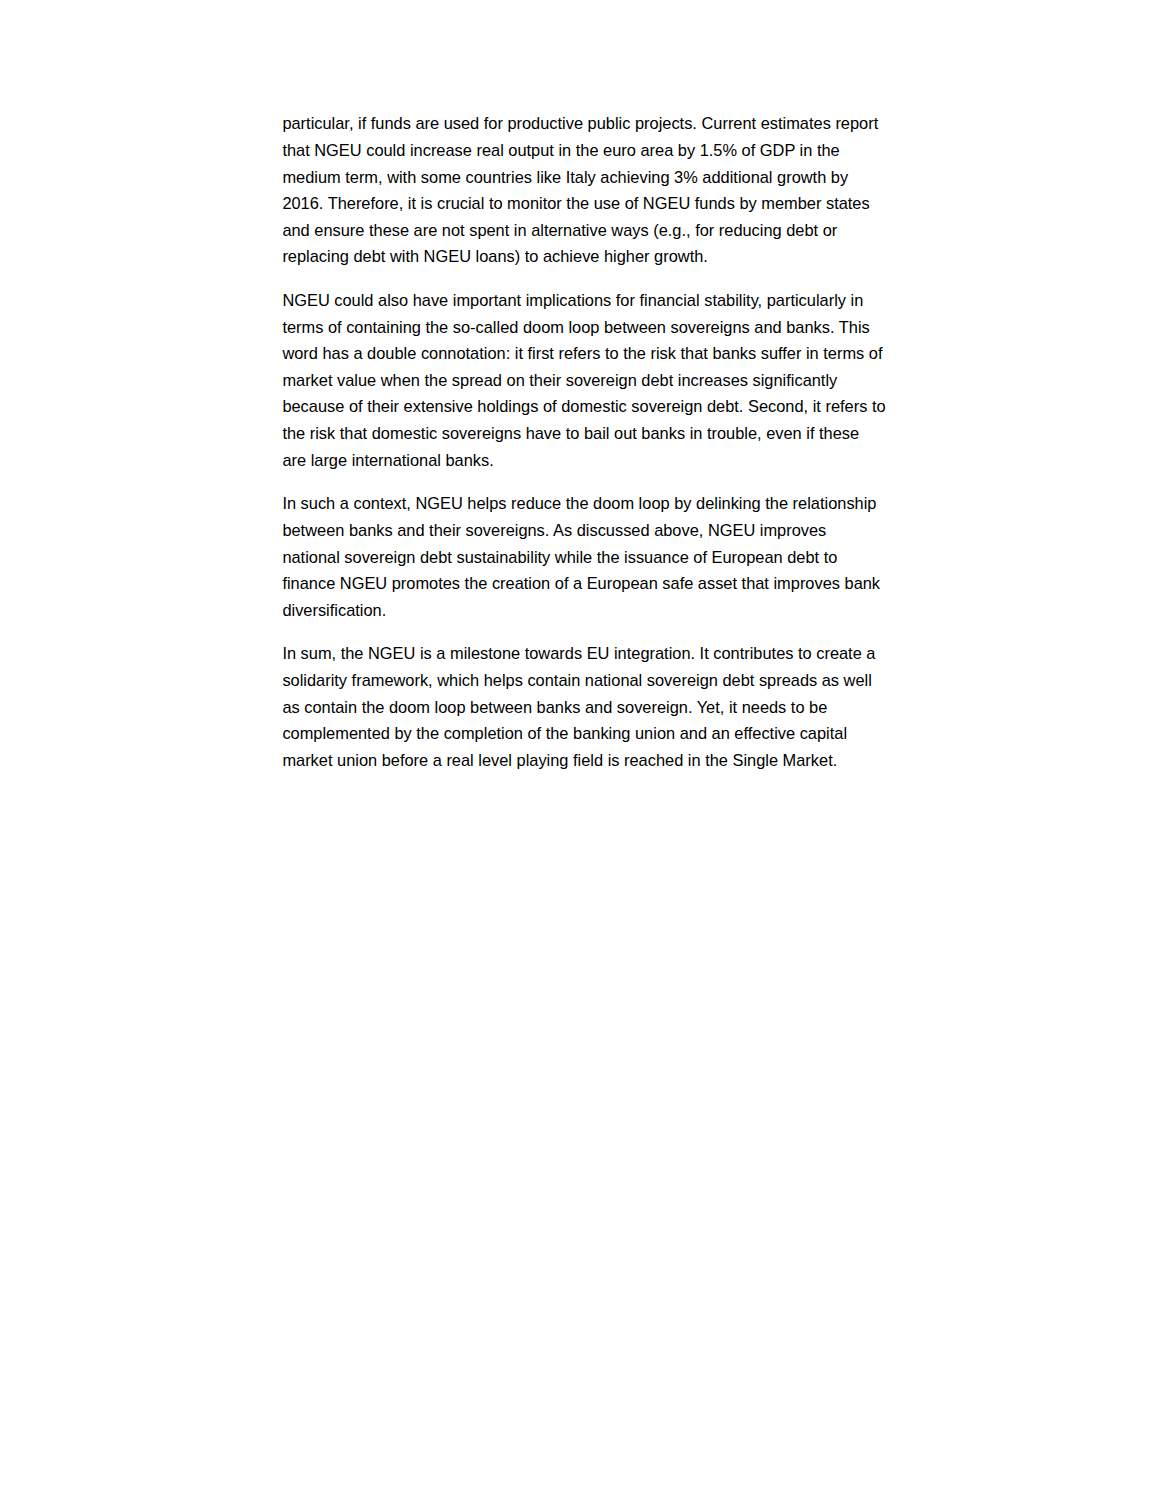particular, if funds are used for productive public projects. Current estimates report that NGEU could increase real output in the euro area by 1.5% of GDP in the medium term, with some countries like Italy achieving 3% additional growth by 2016. Therefore, it is crucial to monitor the use of NGEU funds by member states and ensure these are not spent in alternative ways (e.g., for reducing debt or replacing debt with NGEU loans) to achieve higher growth.
NGEU could also have important implications for financial stability, particularly in terms of containing the so-called doom loop between sovereigns and banks. This word has a double connotation: it first refers to the risk that banks suffer in terms of market value when the spread on their sovereign debt increases significantly because of their extensive holdings of domestic sovereign debt. Second, it refers to the risk that domestic sovereigns have to bail out banks in trouble, even if these are large international banks.
In such a context, NGEU helps reduce the doom loop by delinking the relationship between banks and their sovereigns. As discussed above, NGEU improves national sovereign debt sustainability while the issuance of European debt to finance NGEU promotes the creation of a European safe asset that improves bank diversification.
In sum, the NGEU is a milestone towards EU integration. It contributes to create a solidarity framework, which helps contain national sovereign debt spreads as well as contain the doom loop between banks and sovereign. Yet, it needs to be complemented by the completion of the banking union and an effective capital market union before a real level playing field is reached in the Single Market.